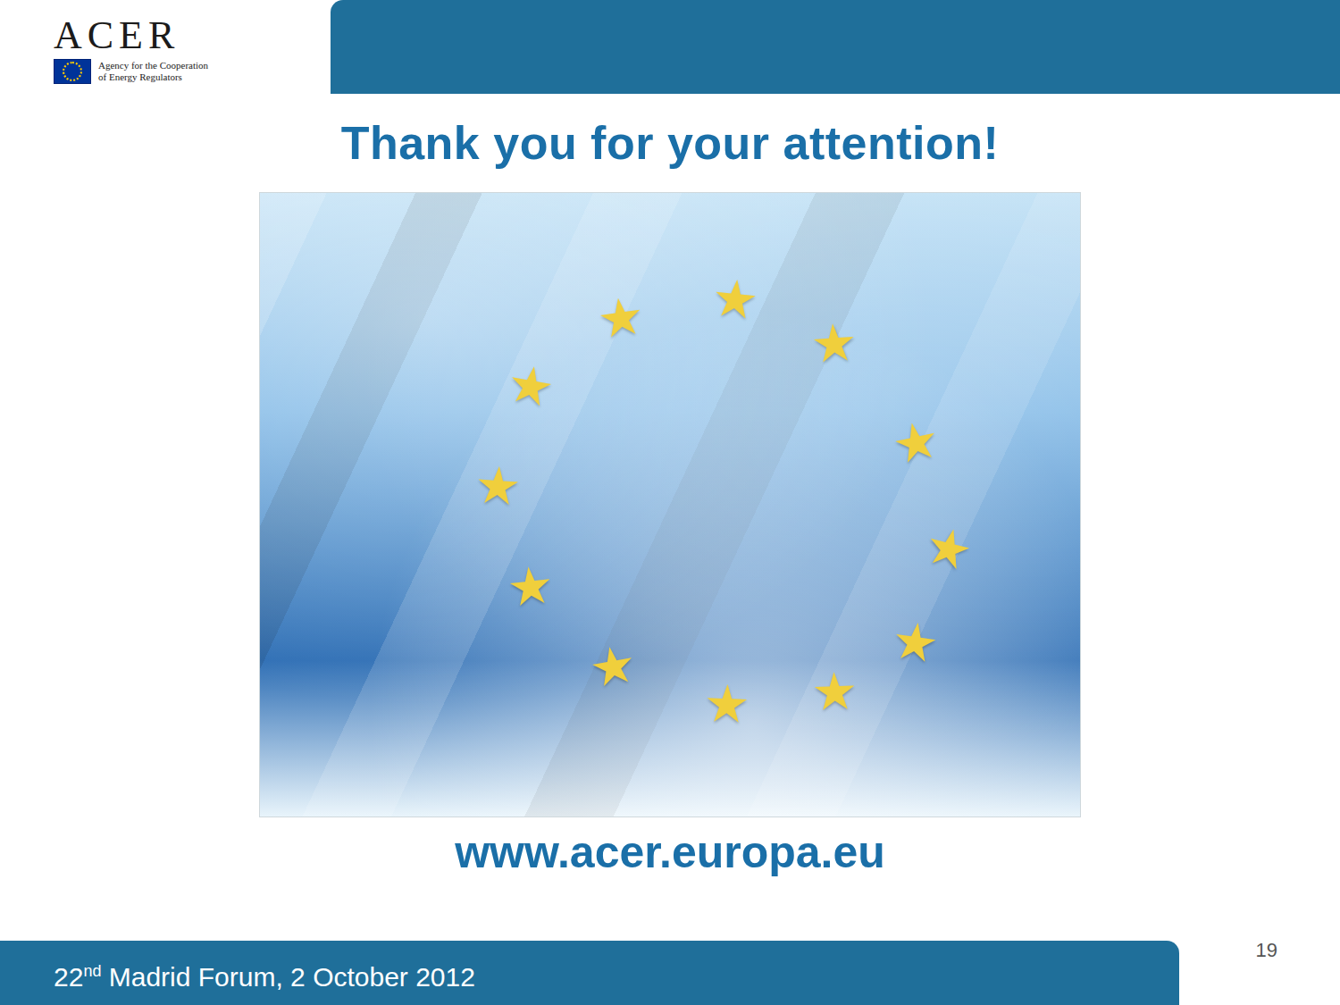ACER
Agency for the Cooperation
of Energy Regulators
Thank you for your attention!
www.acer.europa.eu
22nd Madrid Forum, 2 October 2012
19